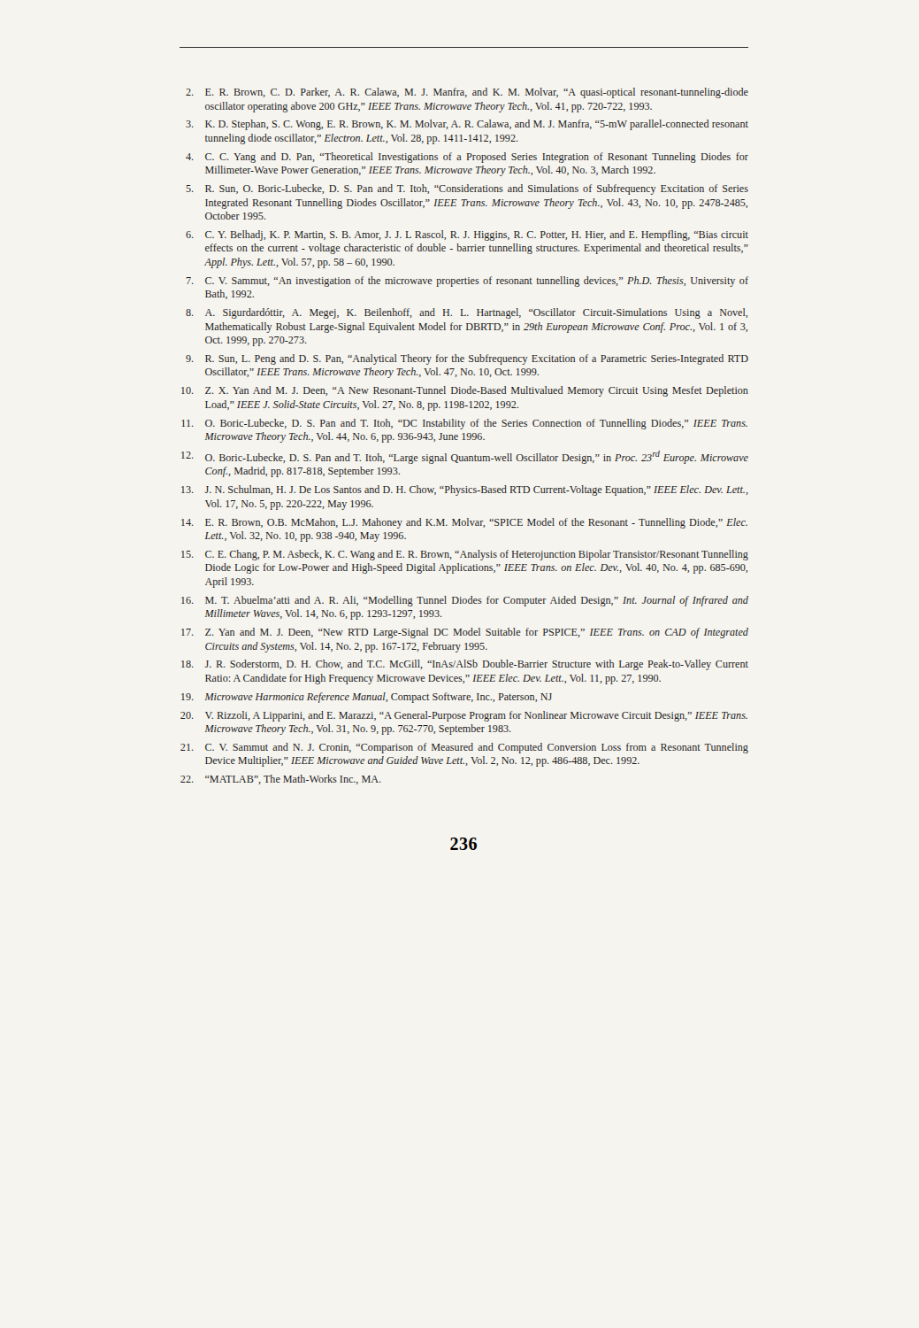2. E. R. Brown, C. D. Parker, A. R. Calawa, M. J. Manfra, and K. M. Molvar, “A quasi-optical resonant-tunneling-diode oscillator operating above 200 GHz,” IEEE Trans. Microwave Theory Tech., Vol. 41, pp. 720-722, 1993.
3. K. D. Stephan, S. C. Wong, E. R. Brown, K. M. Molvar, A. R. Calawa, and M. J. Manfra, “5-mW parallel-connected resonant tunneling diode oscillator,” Electron. Lett., Vol. 28, pp. 1411-1412, 1992.
4. C. C. Yang and D. Pan, “Theoretical Investigations of a Proposed Series Integration of Resonant Tunneling Diodes for Millimeter-Wave Power Generation,” IEEE Trans. Microwave Theory Tech., Vol. 40, No. 3, March 1992.
5. R. Sun, O. Boric-Lubecke, D. S. Pan and T. Itoh, “Considerations and Simulations of Subfrequency Excitation of Series Integrated Resonant Tunnelling Diodes Oscillator,” IEEE Trans. Microwave Theory Tech., Vol. 43, No. 10, pp. 2478-2485, October 1995.
6. C. Y. Belhadj, K. P. Martin, S. B. Amor, J. J. L Rascol, R. J. Higgins, R. C. Potter, H. Hier, and E. Hempfling, “Bias circuit effects on the current - voltage characteristic of double - barrier tunnelling structures. Experimental and theoretical results,” Appl. Phys. Lett., Vol. 57, pp. 58 – 60, 1990.
7. C. V. Sammut, “An investigation of the microwave properties of resonant tunnelling devices,” Ph.D. Thesis, University of Bath, 1992.
8. A. Sigurdardóttir, A. Megej, K. Beilenhoff, and H. L. Hartnagel, “Oscillator Circuit-Simulations Using a Novel, Mathematically Robust Large-Signal Equivalent Model for DBRTD,” in 29th European Microwave Conf. Proc., Vol. 1 of 3, Oct. 1999, pp. 270-273.
9. R. Sun, L. Peng and D. S. Pan, “Analytical Theory for the Subfrequency Excitation of a Parametric Series-Integrated RTD Oscillator,” IEEE Trans. Microwave Theory Tech., Vol. 47, No. 10, Oct. 1999.
10. Z. X. Yan And M. J. Deen, “A New Resonant-Tunnel Diode-Based Multivalued Memory Circuit Using Mesfet Depletion Load,” IEEE J. Solid-State Circuits, Vol. 27, No. 8, pp. 1198-1202, 1992.
11. O. Boric-Lubecke, D. S. Pan and T. Itoh, “DC Instability of the Series Connection of Tunnelling Diodes,” IEEE Trans. Microwave Theory Tech., Vol. 44, No. 6, pp. 936-943, June 1996.
12. O. Boric-Lubecke, D. S. Pan and T. Itoh, “Large signal Quantum-well Oscillator Design,” in Proc. 23rd Europe. Microwave Conf., Madrid, pp. 817-818, September 1993.
13. J. N. Schulman, H. J. De Los Santos and D. H. Chow, “Physics-Based RTD Current-Voltage Equation,” IEEE Elec. Dev. Lett., Vol. 17, No. 5, pp. 220-222, May 1996.
14. E. R. Brown, O.B. McMahon, L.J. Mahoney and K.M. Molvar, “SPICE Model of the Resonant - Tunnelling Diode,” Elec. Lett., Vol. 32, No. 10, pp. 938 -940, May 1996.
15. C. E. Chang, P. M. Asbeck, K. C. Wang and E. R. Brown, “Analysis of Heterojunction Bipolar Transistor/Resonant Tunnelling Diode Logic for Low-Power and High-Speed Digital Applications,” IEEE Trans. on Elec. Dev., Vol. 40, No. 4, pp. 685-690, April 1993.
16. M. T. Abuelma’atti and A. R. Ali, “Modelling Tunnel Diodes for Computer Aided Design,” Int. Journal of Infrared and Millimeter Waves, Vol. 14, No. 6, pp. 1293-1297, 1993.
17. Z. Yan and M. J. Deen, “New RTD Large-Signal DC Model Suitable for PSPICE,” IEEE Trans. on CAD of Integrated Circuits and Systems, Vol. 14, No. 2, pp. 167-172, February 1995.
18. J. R. Soderstorm, D. H. Chow, and T.C. McGill, “InAs/AlSb Double-Barrier Structure with Large Peak-to-Valley Current Ratio: A Candidate for High Frequency Microwave Devices,” IEEE Elec. Dev. Lett., Vol. 11, pp. 27, 1990.
19. Microwave Harmonica Reference Manual, Compact Software, Inc., Paterson, NJ
20. V. Rizzoli, A Lipparini, and E. Marazzi, “A General-Purpose Program for Nonlinear Microwave Circuit Design,” IEEE Trans. Microwave Theory Tech., Vol. 31, No. 9, pp. 762-770, September 1983.
21. C. V. Sammut and N. J. Cronin, “Comparison of Measured and Computed Conversion Loss from a Resonant Tunneling Device Multiplier,” IEEE Microwave and Guided Wave Lett., Vol. 2, No. 12, pp. 486-488, Dec. 1992.
22. “MATLAB”, The Math-Works Inc., MA.
236